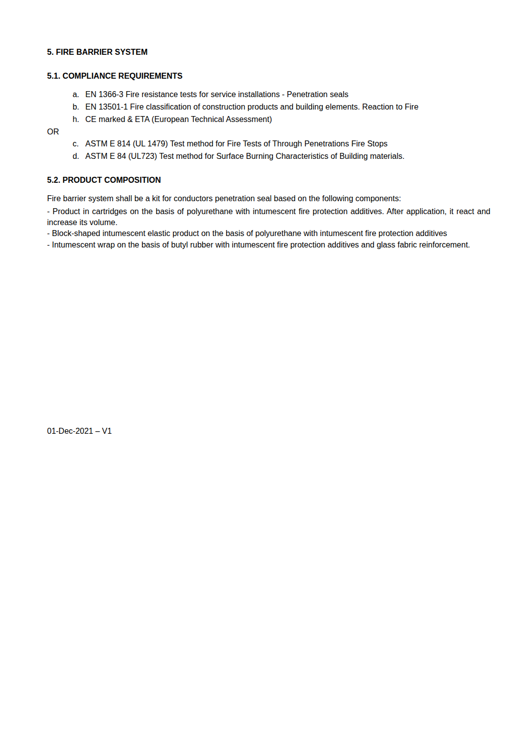5. FIRE BARRIER SYSTEM
5.1. COMPLIANCE REQUIREMENTS
a. EN 1366-3 Fire resistance tests for service installations - Penetration seals
b. EN 13501-1 Fire classification of construction products and building elements. Reaction to Fire
h. CE marked & ETA (European Technical Assessment)
OR
c. ASTM E 814 (UL 1479) Test method for Fire Tests of Through Penetrations Fire Stops
d. ASTM E 84 (UL723) Test method for Surface Burning Characteristics of Building materials.
5.2. PRODUCT COMPOSITION
Fire barrier system shall be a kit for conductors penetration seal based on the following components:
- Product in cartridges on the basis of polyurethane with intumescent fire protection additives. After application, it react and increase its volume.
- Block-shaped intumescent elastic product on the basis of polyurethane with intumescent fire protection additives
- Intumescent wrap on the basis of butyl rubber with intumescent fire protection additives and glass fabric reinforcement.
01-Dec-2021 – V1